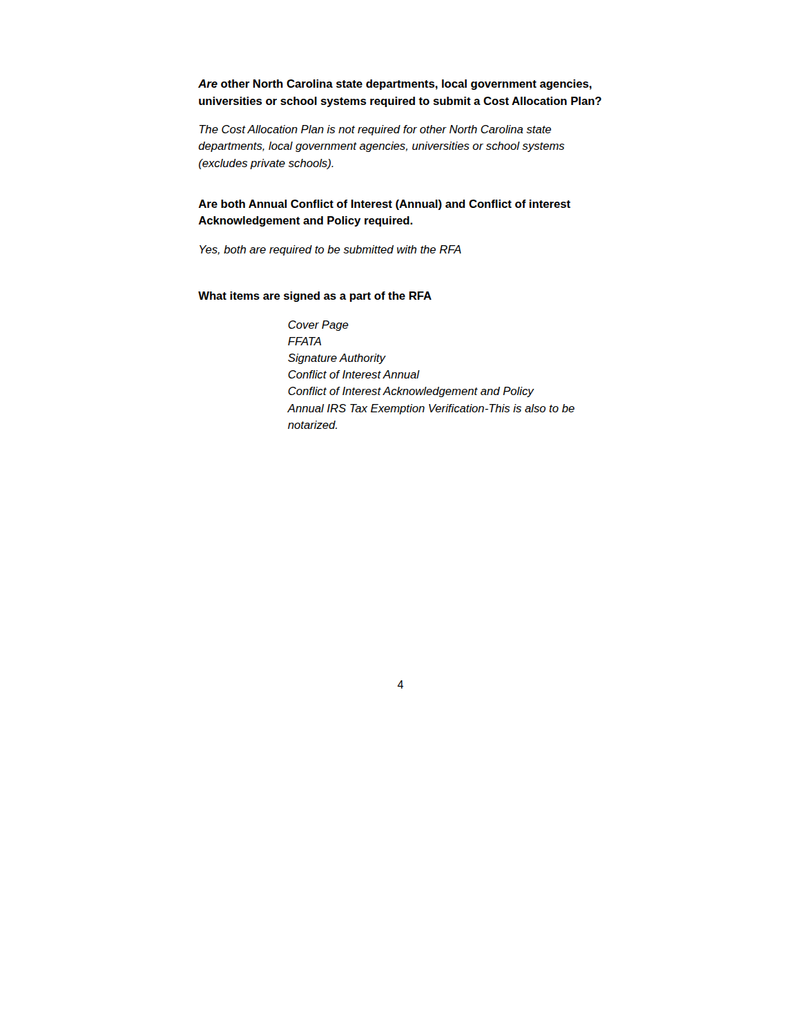Are other North Carolina state departments, local government agencies, universities or school systems required to submit a Cost Allocation Plan?
The Cost Allocation Plan is not required for other North Carolina state departments, local government agencies, universities or school systems (excludes private schools).
Are both Annual Conflict of Interest (Annual) and Conflict of interest Acknowledgement and Policy required.
Yes, both are required to be submitted with the RFA
What items are signed as a part of the RFA
Cover Page
FFATA
Signature Authority
Conflict of Interest Annual
Conflict of Interest Acknowledgement and Policy
Annual IRS Tax Exemption Verification-This is also to be notarized.
4